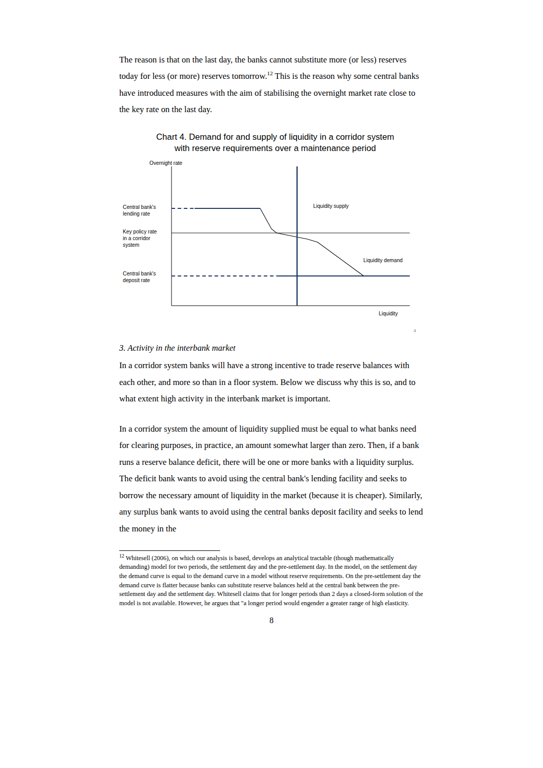The reason is that on the last day, the banks cannot substitute more (or less) reserves today for less (or more) reserves tomorrow.12 This is the reason why some central banks have introduced measures with the aim of stabilising the overnight market rate close to the key rate on the last day.
Chart 4. Demand for and supply of liquidity in a corridor system
with reserve requirements over a maintenance period
Overnight rate
Central bank's
lending rate
Key policy rate
in a corridor
system
Central bank's
deposit rate
Liquidity supply
Liquidity demand
Liquidity
4
3. Activity in the interbank market
In a corridor system banks will have a strong incentive to trade reserve balances with each other, and more so than in a floor system. Below we discuss why this is so, and to what extent high activity in the interbank market is important.
In a corridor system the amount of liquidity supplied must be equal to what banks need for clearing purposes, in practice, an amount somewhat larger than zero. Then, if a bank runs a reserve balance deficit, there will be one or more banks with a liquidity surplus. The deficit bank wants to avoid using the central bank's lending facility and seeks to borrow the necessary amount of liquidity in the market (because it is cheaper). Similarly, any surplus bank wants to avoid using the central banks deposit facility and seeks to lend the money in the
12 Whitesell (2006), on which our analysis is based, develops an analytical tractable (though mathematically demanding) model for two periods, the settlement day and the pre-settlement day. In the model, on the settlement day the demand curve is equal to the demand curve in a model without reserve requirements. On the pre-settlement day the demand curve is flatter because banks can substitute reserve balances held at the central bank between the pre-settlement day and the settlement day. Whitesell claims that for longer periods than 2 days a closed-form solution of the model is not available. However, he argues that "a longer period would engender a greater range of high elasticity.
8